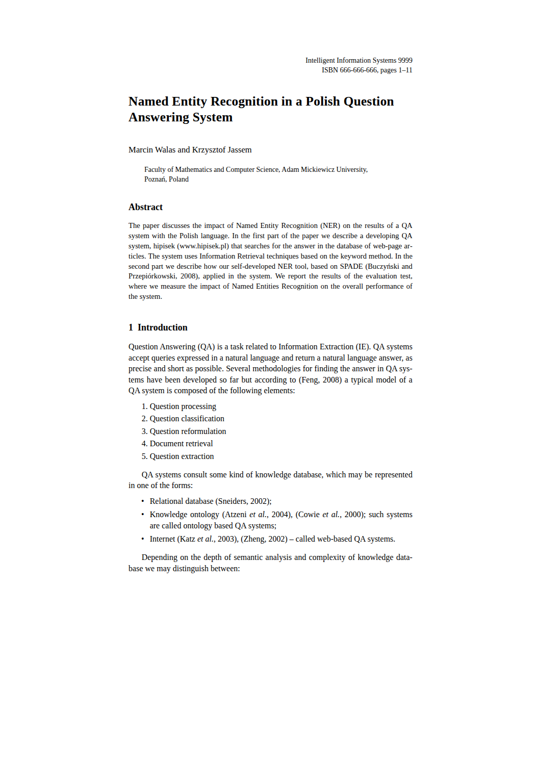Intelligent Information Systems 9999
ISBN 666-666-666, pages 1–11
Named Entity Recognition in a Polish Question
Answering System
Marcin Walas and Krzysztof Jassem
Faculty of Mathematics and Computer Science, Adam Mickiewicz University,
Poznań, Poland
Abstract
The paper discusses the impact of Named Entity Recognition (NER) on the results of a QA system with the Polish language. In the first part of the paper we describe a developing QA system, hipisek (www.hipisek.pl) that searches for the answer in the database of web-page articles. The system uses Information Retrieval techniques based on the keyword method. In the second part we describe how our self-developed NER tool, based on SPADE (Buczyński and Przepiórkowski, 2008), applied in the system. We report the results of the evaluation test, where we measure the impact of Named Entities Recognition on the overall performance of the system.
1 Introduction
Question Answering (QA) is a task related to Information Extraction (IE). QA systems accept queries expressed in a natural language and return a natural language answer, as precise and short as possible. Several methodologies for finding the answer in QA systems have been developed so far but according to (Feng, 2008) a typical model of a QA system is composed of the following elements:
Question processing
Question classification
Question reformulation
Document retrieval
Question extraction
QA systems consult some kind of knowledge database, which may be represented in one of the forms:
Relational database (Sneiders, 2002);
Knowledge ontology (Atzeni et al., 2004), (Cowie et al., 2000); such systems are called ontology based QA systems;
Internet (Katz et al., 2003), (Zheng, 2002) – called web-based QA systems.
Depending on the depth of semantic analysis and complexity of knowledge database we may distinguish between: